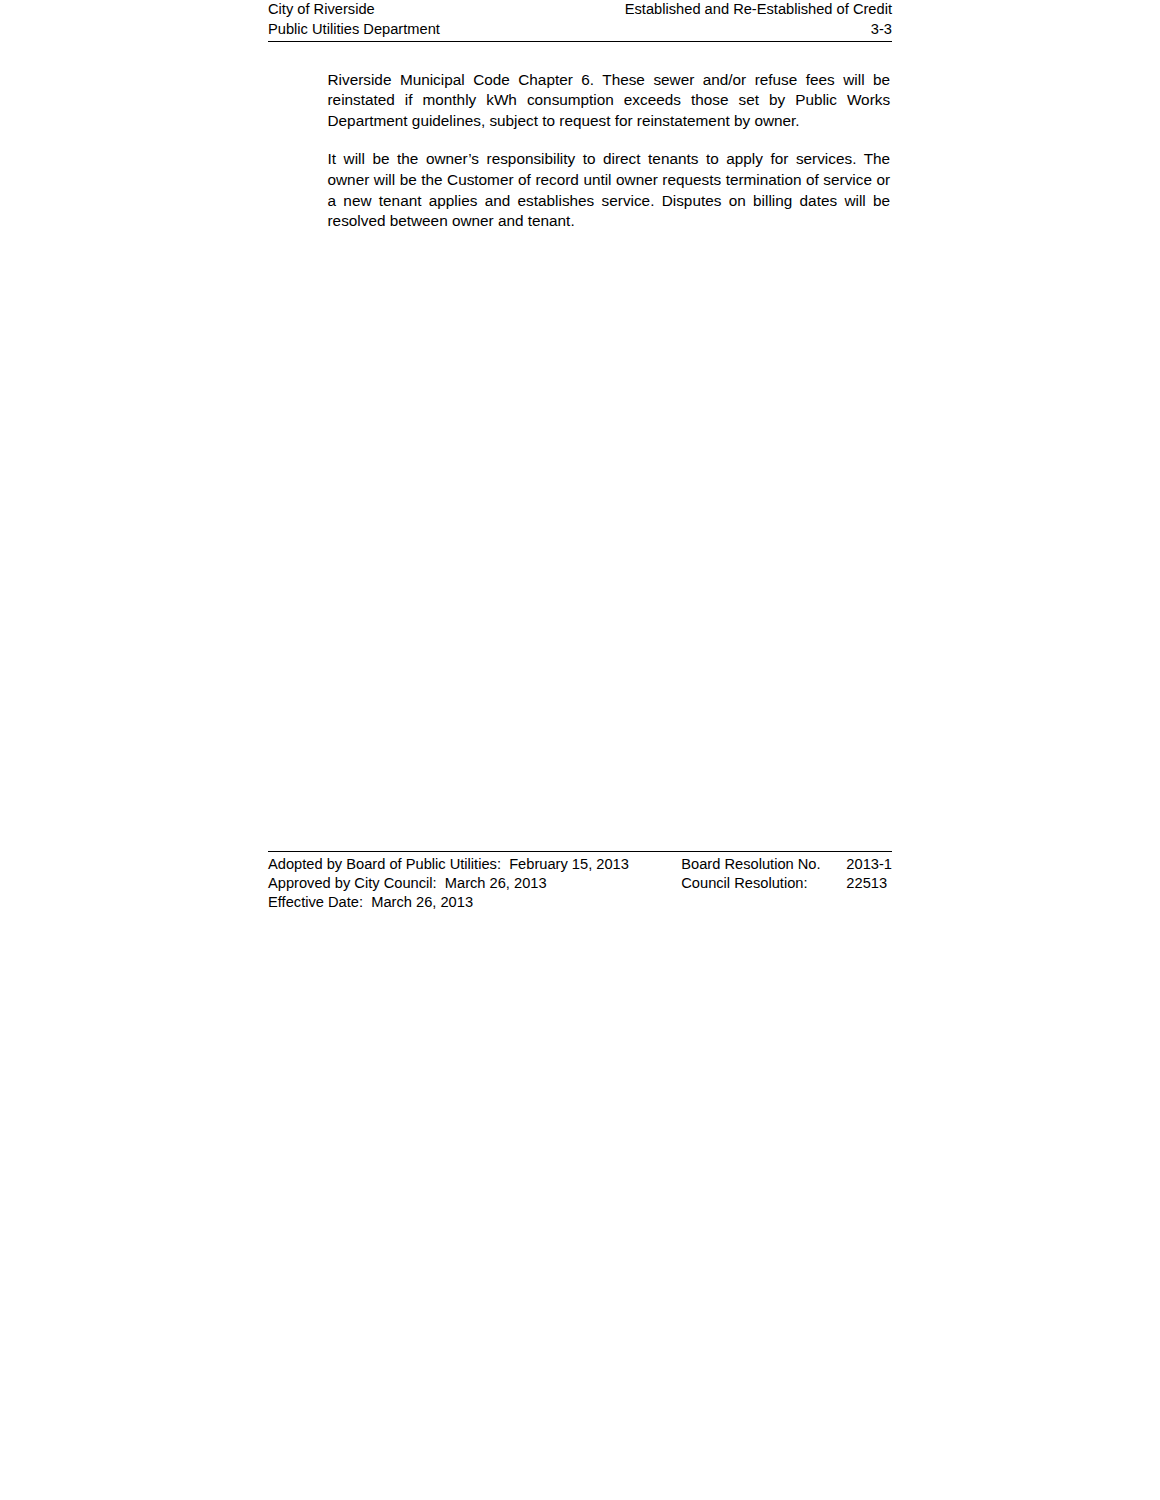City of Riverside
Established and Re-Established of Credit
Public Utilities Department
3-3
Riverside Municipal Code Chapter 6. These sewer and/or refuse fees will be reinstated if monthly kWh consumption exceeds those set by Public Works Department guidelines, subject to request for reinstatement by owner.
It will be the owner’s responsibility to direct tenants to apply for services. The owner will be the Customer of record until owner requests termination of service or a new tenant applies and establishes service. Disputes on billing dates will be resolved between owner and tenant.
Adopted by Board of Public Utilities: February 15, 2013
Approved by City Council: March 26, 2013
Effective Date: March 26, 2013
Board Resolution No. 2013-1
Council Resolution: 22513